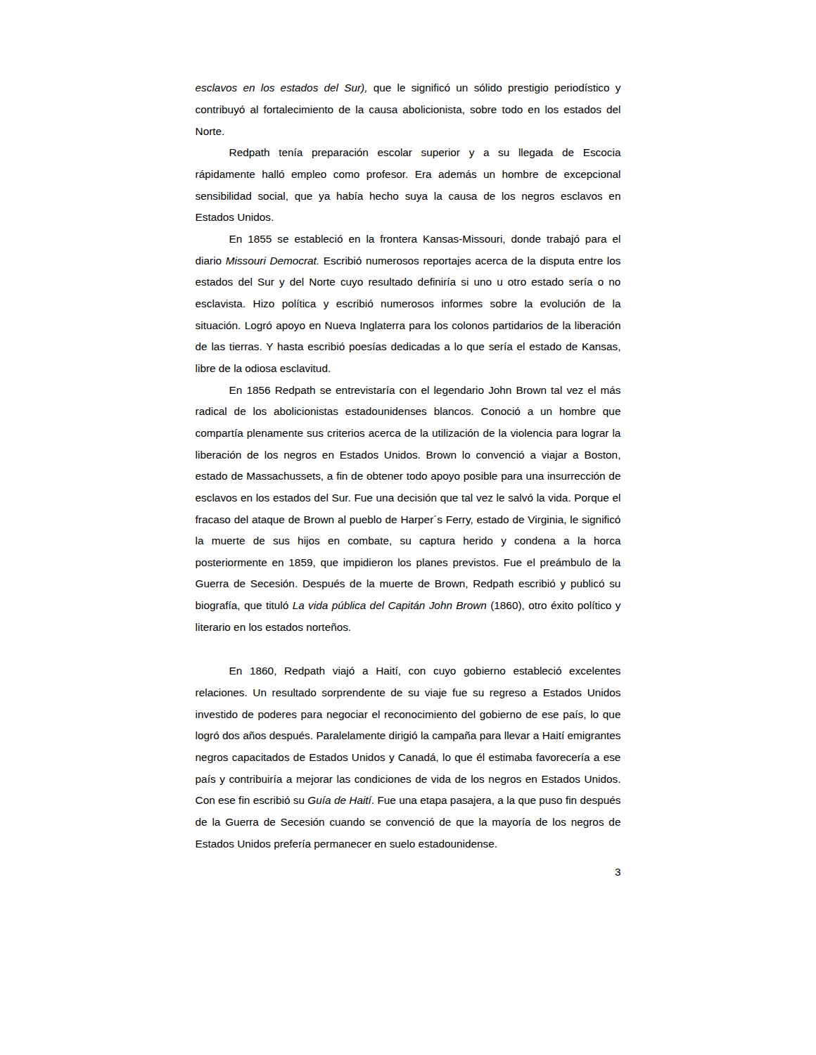esclavos en los estados del Sur), que le significó un sólido prestigio periodístico y contribuyó al fortalecimiento de la causa abolicionista, sobre todo en los estados del Norte.
Redpath tenía preparación escolar superior y a su llegada de Escocia rápidamente halló empleo como profesor. Era además un hombre de excepcional sensibilidad social, que ya había hecho suya la causa de los negros esclavos en Estados Unidos.
En 1855 se estableció en la frontera Kansas-Missouri, donde trabajó para el diario Missouri Democrat. Escribió numerosos reportajes acerca de la disputa entre los estados del Sur y del Norte cuyo resultado definiría si uno u otro estado sería o no esclavista. Hizo política y escribió numerosos informes sobre la evolución de la situación. Logró apoyo en Nueva Inglaterra para los colonos partidarios de la liberación de las tierras. Y hasta escribió poesías dedicadas a lo que sería el estado de Kansas, libre de la odiosa esclavitud.
En 1856 Redpath se entrevistaría con el legendario John Brown tal vez el más radical de los abolicionistas estadounidenses blancos. Conoció a un hombre que compartía plenamente sus criterios acerca de la utilización de la violencia para lograr la liberación de los negros en Estados Unidos. Brown lo convenció a viajar a Boston, estado de Massachussets, a fin de obtener todo apoyo posible para una insurrección de esclavos en los estados del Sur. Fue una decisión que tal vez le salvó la vida. Porque el fracaso del ataque de Brown al pueblo de Harper´s Ferry, estado de Virginia, le significó la muerte de sus hijos en combate, su captura herido y condena a la horca posteriormente en 1859, que impidieron los planes previstos. Fue el preámbulo de la Guerra de Secesión. Después de la muerte de Brown, Redpath escribió y publicó su biografía, que tituló La vida pública del Capitán John Brown (1860), otro éxito político y literario en los estados norteños.
En 1860, Redpath viajó a Haití, con cuyo gobierno estableció excelentes relaciones. Un resultado sorprendente de su viaje fue su regreso a Estados Unidos investido de poderes para negociar el reconocimiento del gobierno de ese país, lo que logró dos años después. Paralelamente dirigió la campaña para llevar a Haití emigrantes negros capacitados de Estados Unidos y Canadá, lo que él estimaba favorecería a ese país y contribuiría a mejorar las condiciones de vida de los negros en Estados Unidos. Con ese fin escribió su Guía de Haití. Fue una etapa pasajera, a la que puso fin después de la Guerra de Secesión cuando se convenció de que la mayoría de los negros de Estados Unidos prefería permanecer en suelo estadounidense.
3